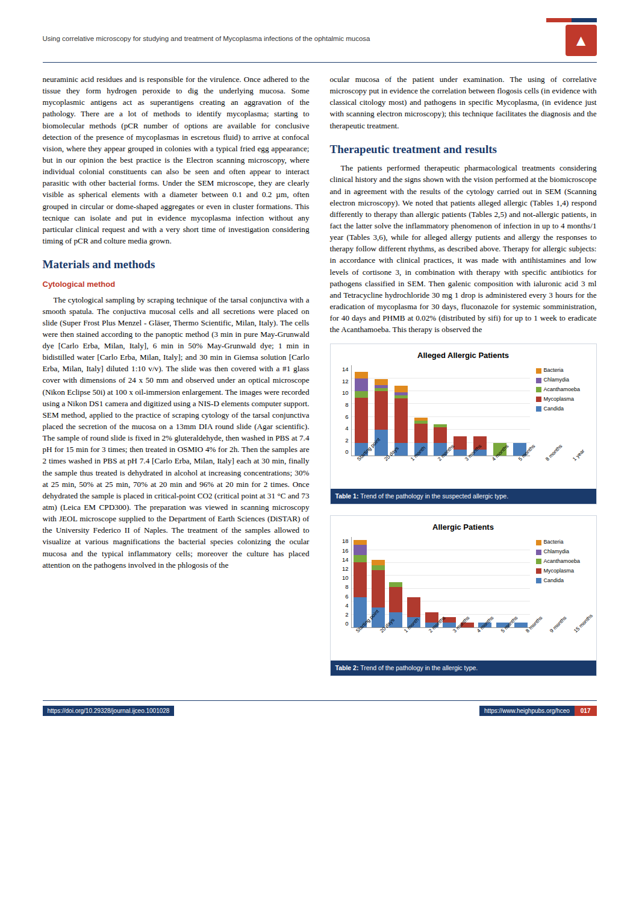Using correlative microscopy for studying and treatment of Mycoplasma infections of the ophtalmic mucosa
▲
neuraminic acid residues and is responsible for the virulence. Once adhered to the tissue they form hydrogen peroxide to dig the underlying mucosa. Some mycoplasmic antigens act as superantigens creating an aggravation of the pathology. There are a lot of methods to identify mycoplasma; starting to biomolecular methods (pCR number of options are available for conclusive detection of the presence of mycoplasmas in escretous fluid) to arrive at confocal vision, where they appear grouped in colonies with a typical fried egg appearance; but in our opinion the best practice is the Electron scanning microscopy, where individual colonial constituents can also be seen and often appear to interact parasitic with other bacterial forms. Under the SEM microscope, they are clearly visible as spherical elements with a diameter between 0.1 and 0.2 µm, often grouped in circular or dome-shaped aggregates or even in cluster formations. This tecnique can isolate and put in evidence mycoplasma infection without any particular clinical request and with a very short time of investigation considering timing of pCR and colture media grown.
Materials and methods
Cytological method
The cytological sampling by scraping technique of the tarsal conjunctiva with a smooth spatula. The conjuctiva mucosal cells and all secretions were placed on slide (Super Frost Plus Menzel - Gläser, Thermo Scientific, Milan, Italy). The cells were then stained according to the panoptic method (3 min in pure May-Grunwald dye [Carlo Erba, Milan, Italy], 6 min in 50% May-Grunwald dye; 1 min in bidistilled water [Carlo Erba, Milan, Italy]; and 30 min in Giemsa solution [Carlo Erba, Milan, Italy] diluted 1:10 v/v). The slide was then covered with a #1 glass cover with dimensions of 24 x 50 mm and observed under an optical microscope (Nikon Eclipse 50i) at 100 x oil-immersion enlargement. The images were recorded using a Nikon DS1 camera and digitized using a NIS-D elements computer support. SEM method, applied to the practice of scraping cytology of the tarsal conjunctiva placed the secretion of the mucosa on a 13mm DIA round slide (Agar scientific). The sample of round slide is fixed in 2% gluteraldehyde, then washed in PBS at 7.4 pH for 15 min for 3 times; then treated in OSMIO 4% for 2h. Then the samples are 2 times washed in PBS at pH 7.4 [Carlo Erba, Milan, Italy] each at 30 min, finally the sample thus treated is dehydrated in alcohol at increasing concentrations; 30% at 25 min, 50% at 25 min, 70% at 20 min and 96% at 20 min for 2 times. Once dehydrated the sample is placed in critical-point CO2 (critical point at 31 °C and 73 atm) (Leica EM CPD300). The preparation was viewed in scanning microscopy with JEOL microscope supplied to the Department of Earth Sciences (DiSTAR) of the University Federico II of Naples. The treatment of the samples allowed to visualize at various magnifications the bacterial species colonizing the ocular mucosa and the typical inflammatory cells; moreover the culture has placed attention on the pathogens involved in the phlogosis of the
ocular mucosa of the patient under examination. The using of correlative microscopy put in evidence the correlation between flogosis cells (in evidence with classical citology most) and pathogens in specific Mycoplasma, (in evidence just with scanning electron microscopy); this technique facilitates the diagnosis and the therapeutic treatment.
Therapeutic treatment and results
The patients performed therapeutic pharmacological treatments considering clinical history and the signs shown with the vision performed at the biomicroscope and in agreement with the results of the cytology carried out in SEM (Scanning electron microscopy). We noted that patients alleged allergic (Tables 1,4) respond differently to therapy than allergic patients (Tables 2,5) and not-allergic patients, in fact the latter solve the inflammatory phenomenon of infection in up to 4 months/1 year (Tables 3,6), while for alleged allergy putients and allergy the responses to therapy follow different rhythms, as described above. Therapy for allergic subjects: in accordance with clinical practices, it was made with antihistamines and low levels of cortisone 3, in combination with therapy with specific antibiotics for pathogens classified in SEM. Then galenic composition with ialuronic acid 3 ml and Tetracycline hydrochloride 30 mg 1 drop is administered every 3 hours for the eradication of mycoplasma for 30 days, fluconazole for systemic somministration, for 40 days and PHMB at 0.02% (distributed by sifi) for up to 1 week to eradicate the Acanthamoeba. This therapy is observed the
Alleged Allergic Patients
14121086420
Bacteria
Chlamydia
Acanthamoeba
Mycoplasma
Candida
Starting point 20 days 1 month 2 months 3 months 4 months 5 months 8 months 1 year
Table 1: Trend of the pathology in the suspected allergic type.
Allergic Patients
181614121086420
Bacteria
Chlamydia
Acanthamoeba
Mycoplasma
Candida
Starting point 20 days 1 month 2 months 3 months 4 months 5 months 8 months 9 months 15 months
Table 2: Trend of the pathology in the allergic type.
https://doi.org/10.29328/journal.ijceo.1001028
https://www.heighpubs.org/hceo
017